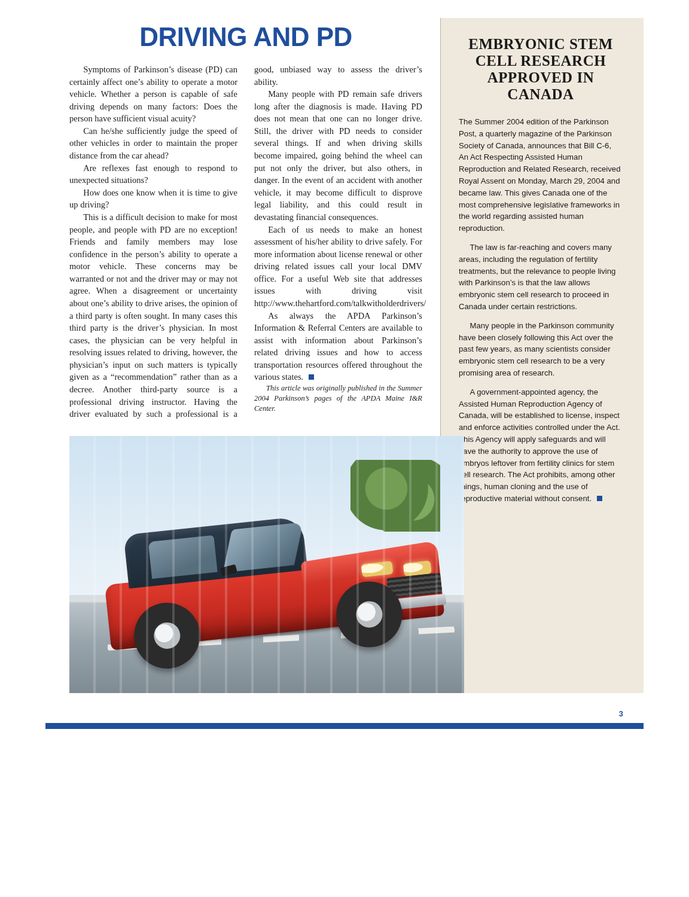DRIVING AND PD
Symptoms of Parkinson’s disease (PD) can certainly affect one’s ability to operate a motor vehicle. Whether a person is capable of safe driving depends on many factors: Does the person have sufficient visual acuity?
Can he/she sufficiently judge the speed of other vehicles in order to maintain the proper distance from the car ahead?
Are reflexes fast enough to respond to unexpected situations?
How does one know when it is time to give up driving?
This is a difficult decision to make for most people, and people with PD are no exception! Friends and family members may lose confidence in the person’s ability to operate a motor vehicle. These concerns may be warranted or not and the driver may or may not agree. When a disagreement or uncertainty about one’s ability to drive arises, the opinion of a third party is often sought. In many cases this third party is the driver’s physician. In most cases, the physician can be very helpful in resolving issues related to driving, however, the physician’s input on such matters is typically given as a “recommendation” rather than as a decree. Another third-party source is a professional driving instructor. Having the driver evaluated by such a professional is a good, unbiased way to assess the driver’s ability.
Many people with PD remain safe drivers long after the diagnosis is made. Having PD does not mean that one can no longer drive. Still, the driver with PD needs to consider several things. If and when driving skills become impaired, going behind the wheel can put not only the driver, but also others, in danger. In the event of an accident with another vehicle, it may become difficult to disprove legal liability, and this could result in devastating financial consequences.
Each of us needs to make an honest assessment of his/her ability to drive safely. For more information about license renewal or other driving related issues call your local DMV office. For a useful Web site that addresses issues with driving visit http://www.thehartford.com/talkwitholderdrivers/
As always the APDA Parkinson’s Information & Referral Centers are available to assist with information about Parkinson’s related driving issues and how to access transportation resources offered throughout the various states.
This article was originally published in the Summer 2004 Parkinson’s pages of the APDA Maine I&R Center.
EMBRYONIC STEM CELL RESEARCH APPROVED IN CANADA
The Summer 2004 edition of the Parkinson Post, a quarterly magazine of the Parkinson Society of Canada, announces that Bill C-6, An Act Respecting Assisted Human Reproduction and Related Research, received Royal Assent on Monday, March 29, 2004 and became law. This gives Canada one of the most comprehensive legislative frameworks in the world regarding assisted human reproduction.
The law is far-reaching and covers many areas, including the regulation of fertility treatments, but the relevance to people living with Parkinson’s is that the law allows embryonic stem cell research to proceed in Canada under certain restrictions.
Many people in the Parkinson community have been closely following this Act over the past few years, as many scientists consider embryonic stem cell research to be a very promising area of research.
A government-appointed agency, the Assisted Human Reproduction Agency of Canada, will be established to license, inspect and enforce activities controlled under the Act. This Agency will apply safeguards and will have the authority to approve the use of embryos leftover from fertility clinics for stem cell research. The Act prohibits, among other things, human cloning and the use of reproductive material without consent.
3